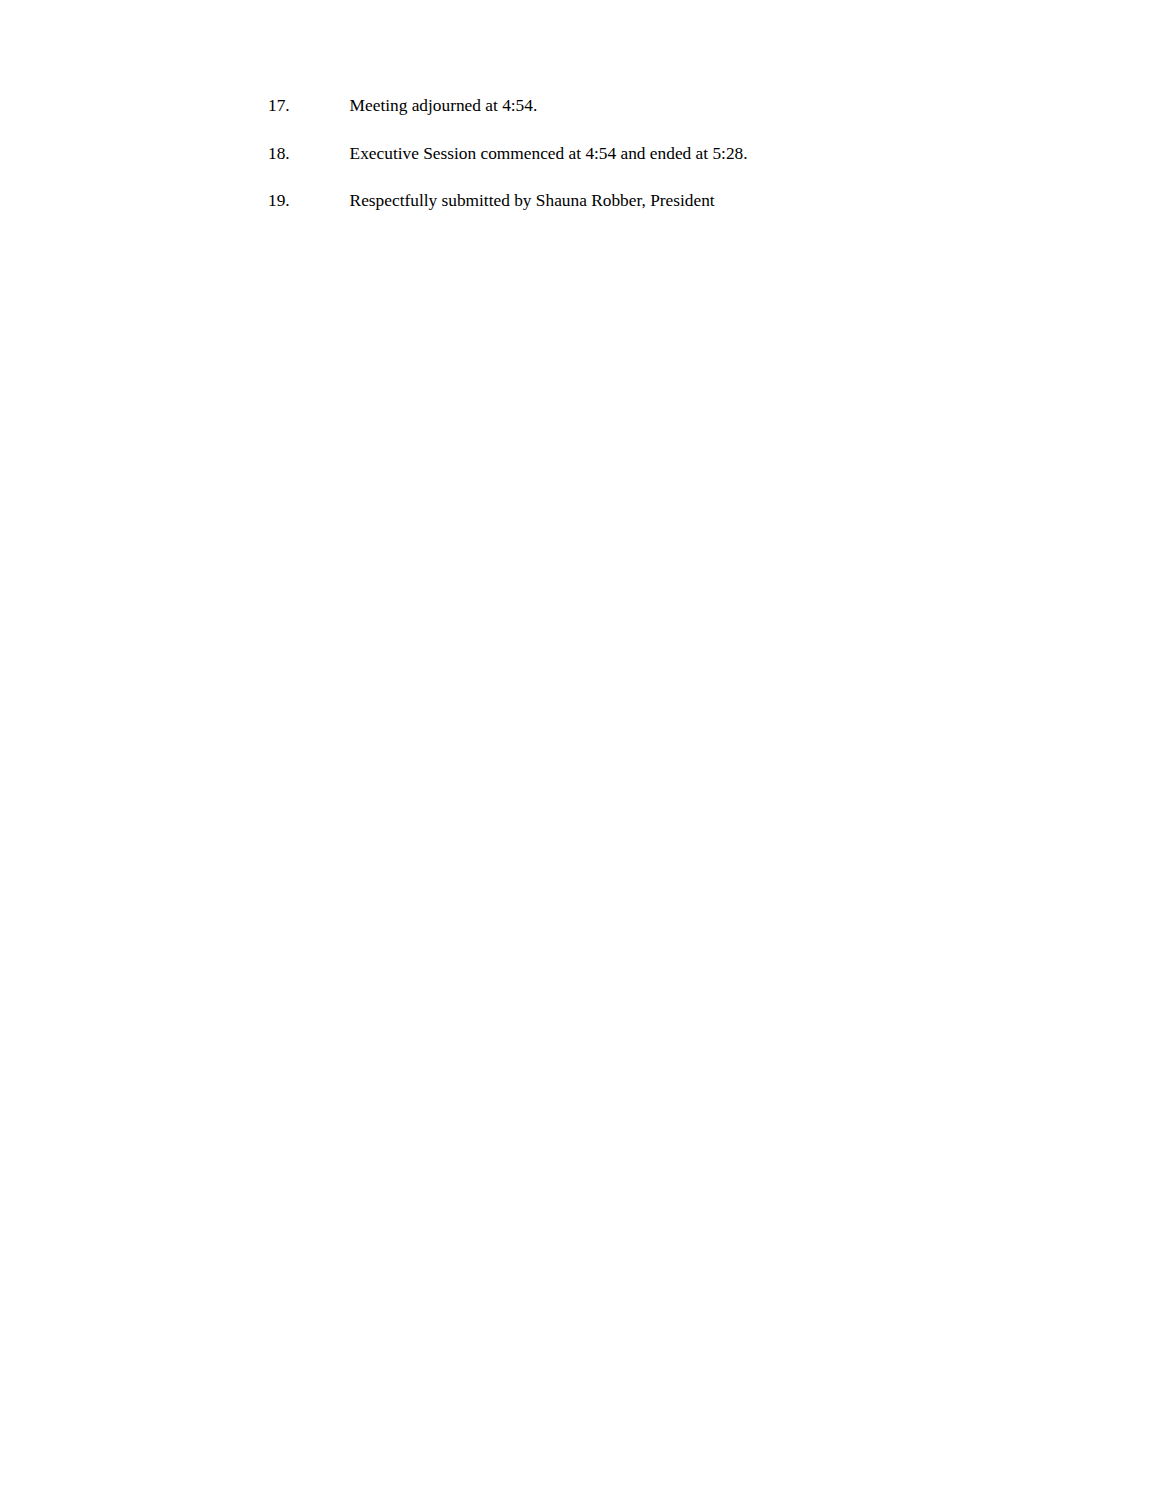17. Meeting adjourned at 4:54.
18. Executive Session commenced at 4:54 and ended at 5:28.
19. Respectfully submitted by Shauna Robber, President